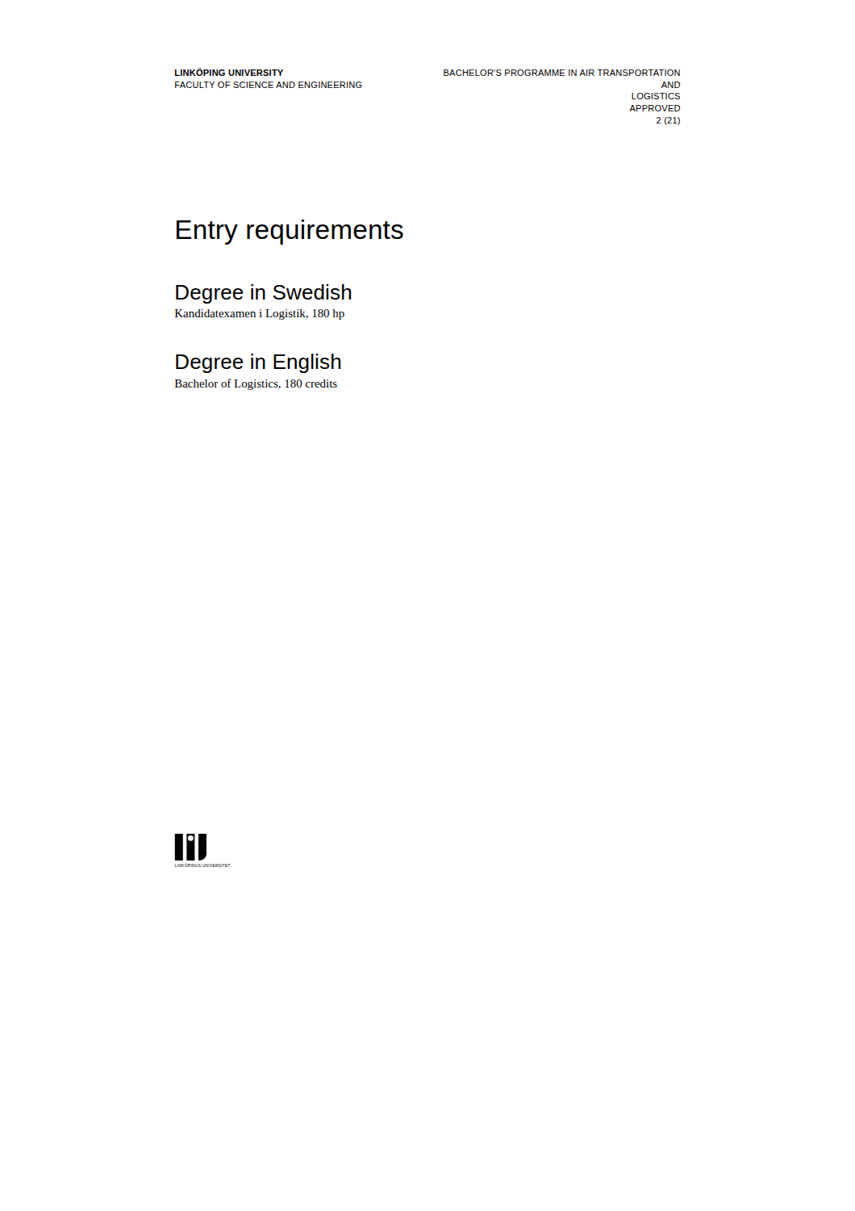LINKÖPING UNIVERSITY
FACULTY OF SCIENCE AND ENGINEERING
BACHELOR'S PROGRAMME IN AIR TRANSPORTATION AND
LOGISTICS
APPROVED
2 (21)
Entry requirements
Degree in Swedish
Kandidatexamen i Logistik, 180 hp
Degree in English
Bachelor of Logistics, 180 credits
LINKÖPINGS UNIVERSITET